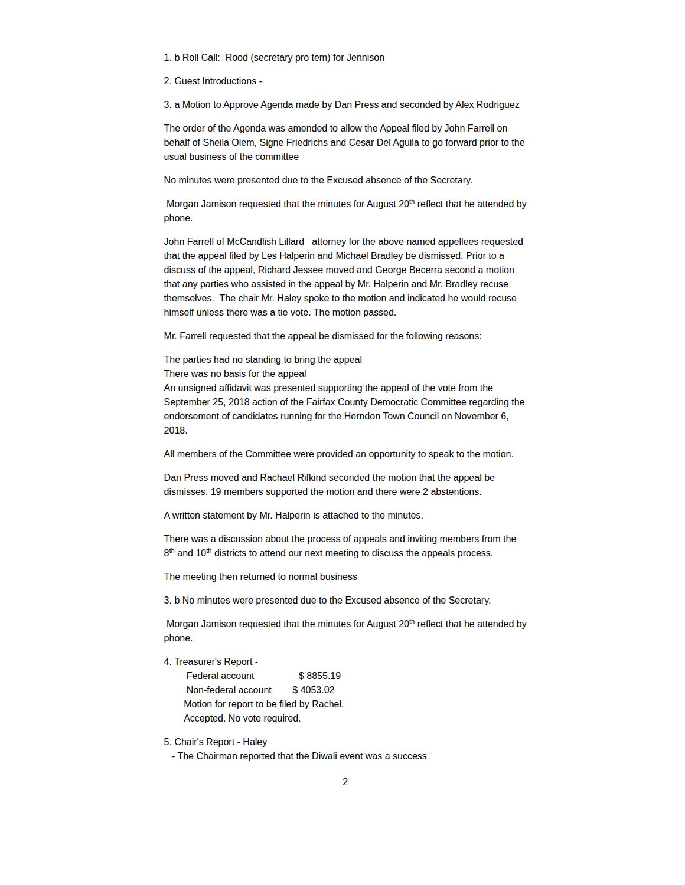1. b Roll Call: Rood (secretary pro tem) for Jennison
2. Guest Introductions -
3. a Motion to Approve Agenda made by Dan Press and seconded by Alex Rodriguez
The order of the Agenda was amended to allow the Appeal filed by John Farrell on behalf of Sheila Olem, Signe Friedrichs and Cesar Del Aguila to go forward prior to the usual business of the committee
No minutes were presented due to the Excused absence of the Secretary.
Morgan Jamison requested that the minutes for August 20th reflect that he attended by phone.
John Farrell of McCandlish Lillard attorney for the above named appellees requested that the appeal filed by Les Halperin and Michael Bradley be dismissed. Prior to a discuss of the appeal, Richard Jessee moved and George Becerra second a motion that any parties who assisted in the appeal by Mr. Halperin and Mr. Bradley recuse themselves. The chair Mr. Haley spoke to the motion and indicated he would recuse himself unless there was a tie vote. The motion passed.
Mr. Farrell requested that the appeal be dismissed for the following reasons:
The parties had no standing to bring the appeal
There was no basis for the appeal
An unsigned affidavit was presented supporting the appeal of the vote from the September 25, 2018 action of the Fairfax County Democratic Committee regarding the endorsement of candidates running for the Herndon Town Council on November 6, 2018.
All members of the Committee were provided an opportunity to speak to the motion.
Dan Press moved and Rachael Rifkind seconded the motion that the appeal be dismisses. 19 members supported the motion and there were 2 abstentions.
A written statement by Mr. Halperin is attached to the minutes.
There was a discussion about the process of appeals and inviting members from the 8th and 10th districts to attend our next meeting to discuss the appeals process.
The meeting then returned to normal business
3. b No minutes were presented due to the Excused absence of the Secretary.
Morgan Jamison requested that the minutes for August 20th reflect that he attended by phone.
4. Treasurer's Report -
Federal account $ 8855.19
Non-federal account $ 4053.02
Motion for report to be filed by Rachel.
Accepted. No vote required.
5. Chair's Report - Haley
- The Chairman reported that the Diwali event was a success
2